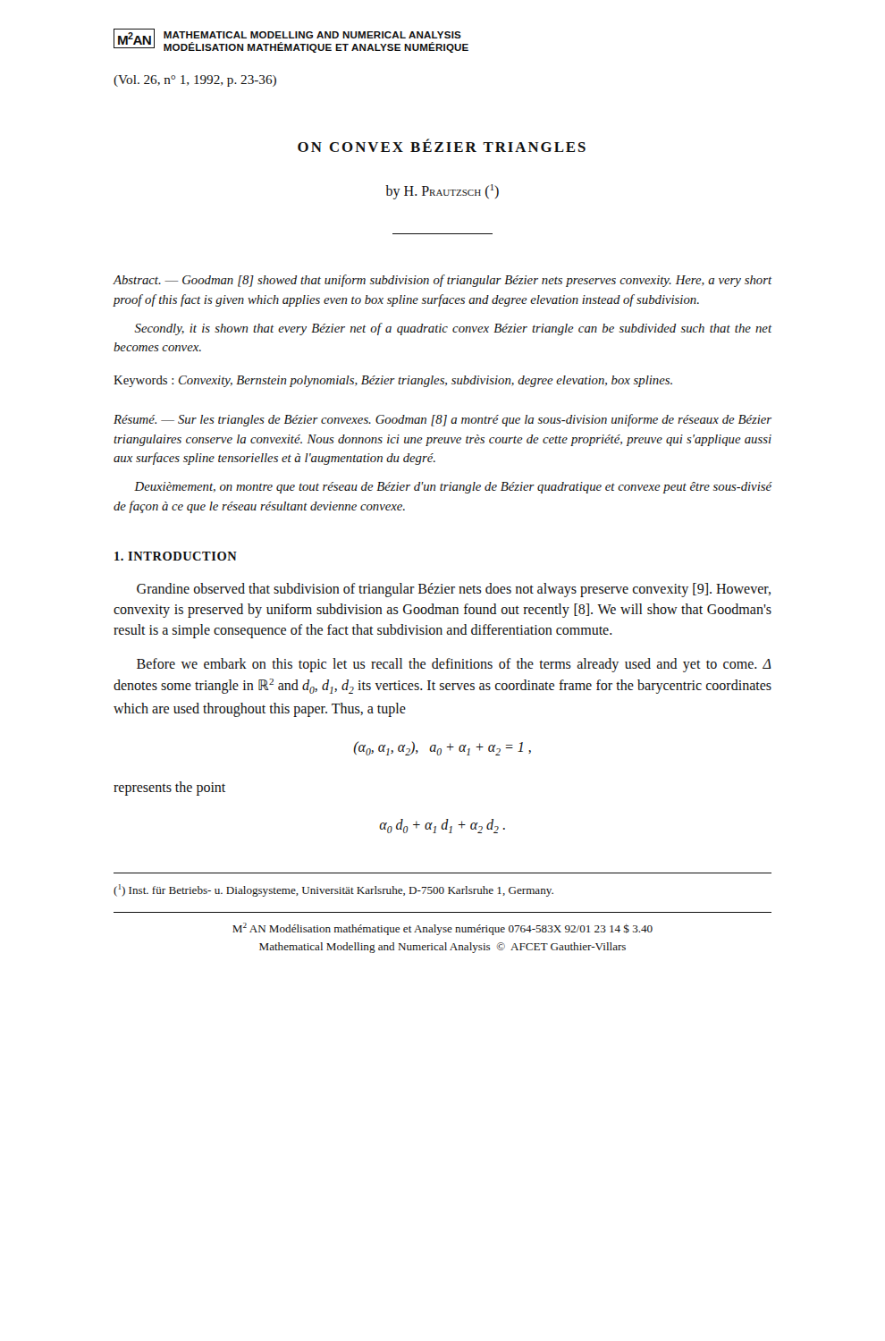M2AN
Mathematical Modelling and Numerical Analysis
Modélisation Mathématique et Analyse Numérique
(Vol. 26, n° 1, 1992, p. 23-36)
On convex Bézier triangles
by H. Prautzsch (1)
Abstract. — Goodman [8] showed that uniform subdivision of triangular Bézier nets preserves convexity. Here, a very short proof of this fact is given which applies even to box spline surfaces and degree elevation instead of subdivision.
Secondly, it is shown that every Bézier net of a quadratic convex Bézier triangle can be subdivided such that the net becomes convex.
Keywords : Convexity, Bernstein polynomials, Bézier triangles, subdivision, degree elevation, box splines.
Résumé. — Sur les triangles de Bézier convexes. Goodman [8] a montré que la sous-division uniforme de réseaux de Bézier triangulaires conserve la convexité. Nous donnons ici une preuve très courte de cette propriété, preuve qui s'applique aussi aux surfaces spline tensorielles et à l'augmentation du degré.
Deuxièmement, on montre que tout réseau de Bézier d'un triangle de Bézier quadratique et convexe peut être sous-divisé de façon à ce que le réseau résultant devienne convexe.
1. Introduction
Grandine observed that subdivision of triangular Bézier nets does not always preserve convexity [9]. However, convexity is preserved by uniform subdivision as Goodman found out recently [8]. We will show that Goodman's result is a simple consequence of the fact that subdivision and differentiation commute.
Before we embark on this topic let us recall the definitions of the terms already used and yet to come. Δ denotes some triangle in ℝ2 and d0, d1, d2 its vertices. It serves as coordinate frame for the barycentric coordinates which are used throughout this paper. Thus, a tuple
(α0, α1, α2), a0 + α1 + α2 = 1 ,
represents the point
α0 d0 + α1 d1 + α2 d2 .
(1) Inst. für Betriebs- u. Dialogsysteme, Universität Karlsruhe, D-7500 Karlsruhe 1, Germany.
M2 AN Modélisation mathématique et Analyse numérique 0764-583X 92/01 23 14 $ 3.40 Mathematical Modelling and Numerical Analysis © AFCET Gauthier-Villars